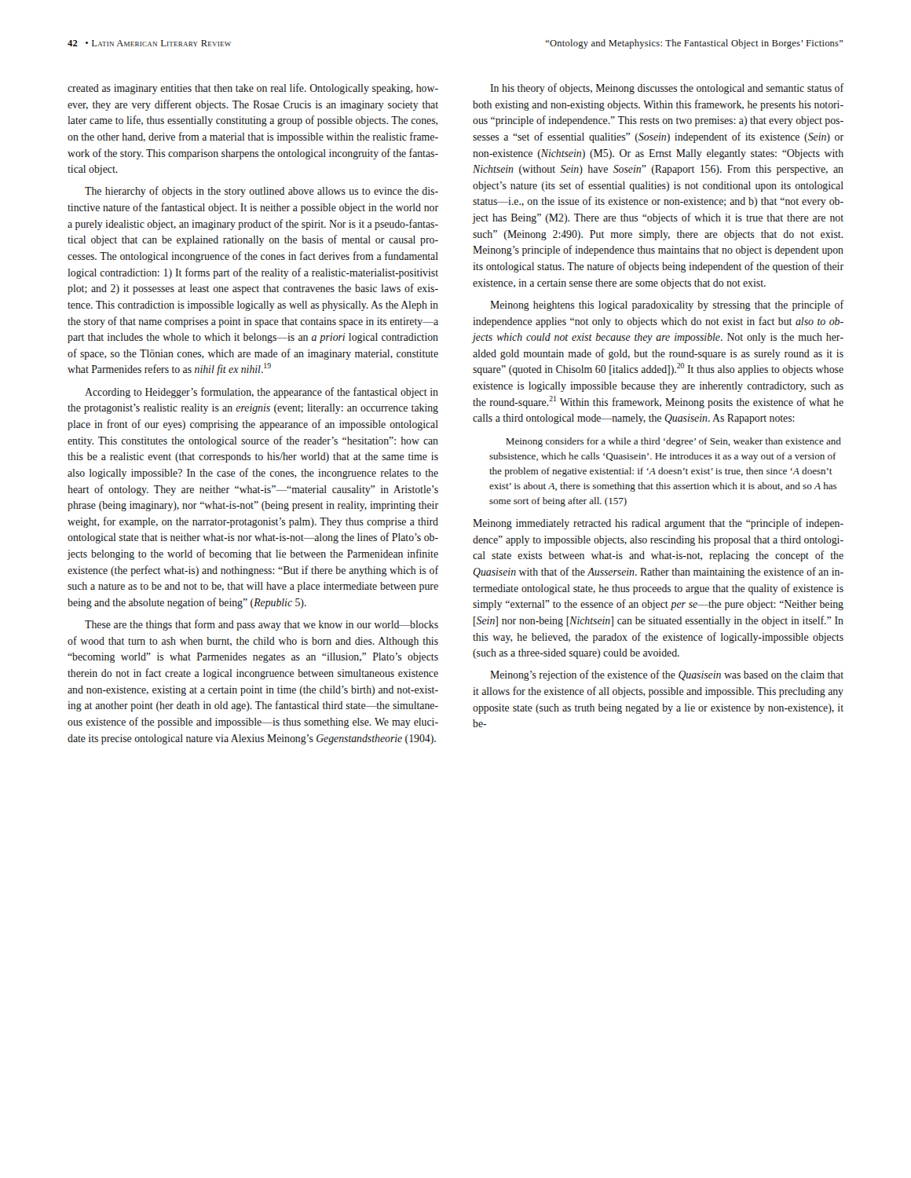42 • Latin American Literary Review
“Ontology and Metaphysics: The Fantastical Object in Borges’ Fictions”
created as imaginary entities that then take on real life. Ontologically speaking, however, they are very different objects. The Rosae Crucis is an imaginary society that later came to life, thus essentially constituting a group of possible objects. The cones, on the other hand, derive from a material that is impossible within the realistic framework of the story. This comparison sharpens the ontological incongruity of the fantastical object.
The hierarchy of objects in the story outlined above allows us to evince the distinctive nature of the fantastical object. It is neither a possible object in the world nor a purely idealistic object, an imaginary product of the spirit. Nor is it a pseudo-fantastical object that can be explained rationally on the basis of mental or causal processes. The ontological incongruence of the cones in fact derives from a fundamental logical contradiction: 1) It forms part of the reality of a realistic-materialist-positivist plot; and 2) it possesses at least one aspect that contravenes the basic laws of existence. This contradiction is impossible logically as well as physically. As the Aleph in the story of that name comprises a point in space that contains space in its entirety—a part that includes the whole to which it belongs—is an a priori logical contradiction of space, so the Tlönian cones, which are made of an imaginary material, constitute what Parmenides refers to as nihil fit ex nihil.19
According to Heidegger’s formulation, the appearance of the fantastical object in the protagonist’s realistic reality is an ereignis (event; literally: an occurrence taking place in front of our eyes) comprising the appearance of an impossible ontological entity. This constitutes the ontological source of the reader’s “hesitation”: how can this be a realistic event (that corresponds to his/her world) that at the same time is also logically impossible? In the case of the cones, the incongruence relates to the heart of ontology. They are neither “what-is”—“material causality” in Aristotle’s phrase (being imaginary), nor “what-is-not” (being present in reality, imprinting their weight, for example, on the narrator-protagonist’s palm). They thus comprise a third ontological state that is neither what-is nor what-is-not—along the lines of Plato’s objects belonging to the world of becoming that lie between the Parmenidean infinite existence (the perfect what-is) and nothingness: “But if there be anything which is of such a nature as to be and not to be, that will have a place intermediate between pure being and the absolute negation of being” (Republic 5).
These are the things that form and pass away that we know in our world—blocks of wood that turn to ash when burnt, the child who is born and dies. Although this “becoming world” is what Parmenides negates as an “illusion,” Plato’s objects therein do not in fact create a logical incongruence between simultaneous existence and non-existence, existing at a certain point in time (the child’s birth) and not-existing at another point (her death in old age). The fantastical third state—the simultaneous existence of the possible and impossible—is thus something else. We may elucidate its precise ontological nature via Alexius Meinong’s Gegenstandstheorie (1904).
In his theory of objects, Meinong discusses the ontological and semantic status of both existing and non-existing objects. Within this framework, he presents his notorious “principle of independence.” This rests on two premises: a) that every object possesses a “set of essential qualities” (Sosein) independent of its existence (Sein) or non-existence (Nichtsein) (M5). Or as Ernst Mally elegantly states: “Objects with Nichtsein (without Sein) have Sosein” (Rapaport 156). From this perspective, an object’s nature (its set of essential qualities) is not conditional upon its ontological status—i.e., on the issue of its existence or non-existence; and b) that “not every object has Being” (M2). There are thus “objects of which it is true that there are not such” (Meinong 2:490). Put more simply, there are objects that do not exist. Meinong’s principle of independence thus maintains that no object is dependent upon its ontological status. The nature of objects being independent of the question of their existence, in a certain sense there are some objects that do not exist.
Meinong heightens this logical paradoxicality by stressing that the principle of independence applies “not only to objects which do not exist in fact but also to objects which could not exist because they are impossible. Not only is the much heralded gold mountain made of gold, but the round-square is as surely round as it is square” (quoted in Chisolm 60 [italics added]).20 It thus also applies to objects whose existence is logically impossible because they are inherently contradictory, such as the round-square.21 Within this framework, Meinong posits the existence of what he calls a third ontological mode—namely, the Quasisein. As Rapaport notes:
Meinong considers for a while a third ‘degree’ of Sein, weaker than existence and subsistence, which he calls ‘Quasisein’. He introduces it as a way out of a version of the problem of negative existential: if ‘A doesn’t exist’ is true, then since ‘A doesn’t exist’ is about A, there is something that this assertion which it is about, and so A has some sort of being after all. (157)
Meinong immediately retracted his radical argument that the “principle of independence” apply to impossible objects, also rescinding his proposal that a third ontological state exists between what-is and what-is-not, replacing the concept of the Quasisein with that of the Aussersein. Rather than maintaining the existence of an intermediate ontological state, he thus proceeds to argue that the quality of existence is simply “external” to the essence of an object per se—the pure object: “Neither being [Sein] nor non-being [Nichtsein] can be situated essentially in the object in itself.” In this way, he believed, the paradox of the existence of logically-impossible objects (such as a three-sided square) could be avoided.
Meinong’s rejection of the existence of the Quasisein was based on the claim that it allows for the existence of all objects, possible and impossible. This precluding any opposite state (such as truth being negated by a lie or existence by non-existence), it be-